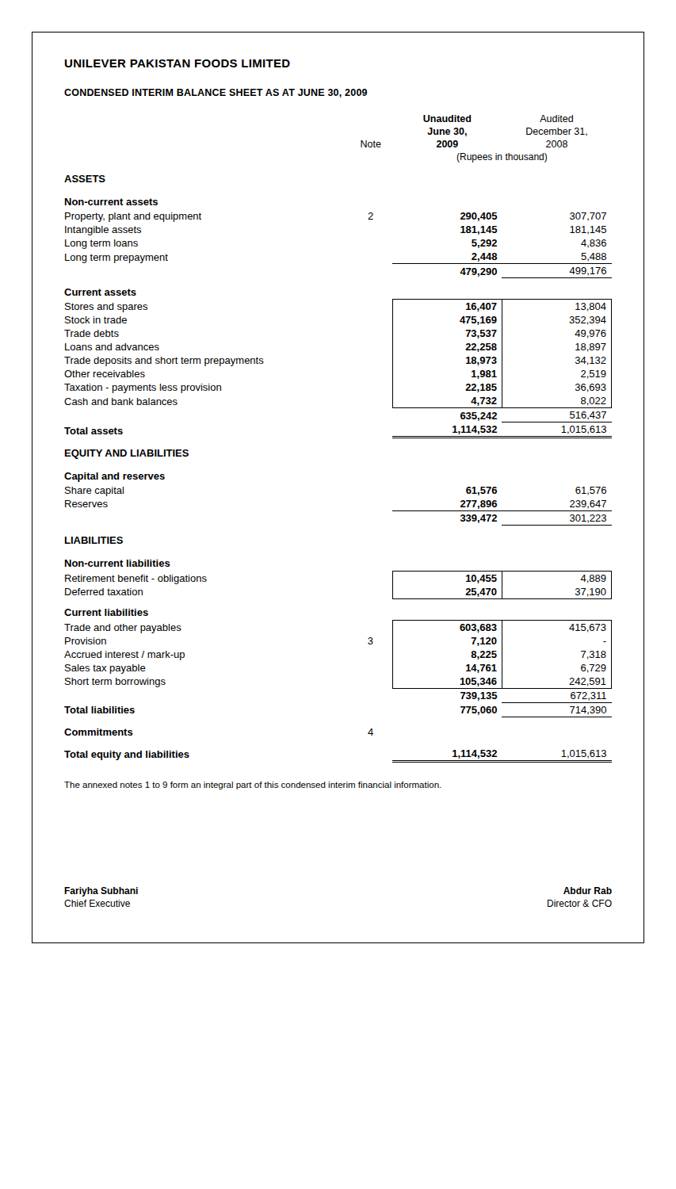UNILEVER PAKISTAN FOODS LIMITED
CONDENSED INTERIM BALANCE SHEET AS AT JUNE 30, 2009
| | | Unaudited | Audited |
| | | June 30, | December 31, |
| | Note | 2009 | 2008 |
| | | (Rupees in thousand) |
| ASSETS | | | |
| Non-current assets | | | |
| Property, plant and equipment | 2 | 290,405 | 307,707 |
| Intangible assets | | 181,145 | 181,145 |
| Long term loans | | 5,292 | 4,836 |
| Long term prepayment | | 2,448 | 5,488 |
| | | 479,290 | 499,176 |
| Current assets | | | |
| Stores and spares | | 16,407 | 13,804 |
| Stock in trade | | 475,169 | 352,394 |
| Trade debts | | 73,537 | 49,976 |
| Loans and advances | | 22,258 | 18,897 |
| Trade deposits and short term prepayments | | 18,973 | 34,132 |
| Other receivables | | 1,981 | 2,519 |
| Taxation - payments less provision | | 22,185 | 36,693 |
| Cash and bank balances | | 4,732 | 8,022 |
| | | 635,242 | 516,437 |
| Total assets | | 1,114,532 | 1,015,613 |
| EQUITY AND LIABILITIES | | | |
| Capital and reserves | | | |
| Share capital | | 61,576 | 61,576 |
| Reserves | | 277,896 | 239,647 |
| | | 339,472 | 301,223 |
| LIABILITIES | | | |
| Non-current liabilities | | | |
| Retirement benefit - obligations | | 10,455 | 4,889 |
| Deferred taxation | | 25,470 | 37,190 |
| Current liabilities | | | |
| Trade and other payables | | 603,683 | 415,673 |
| Provision | 3 | 7,120 | - |
| Accrued interest / mark-up | | 8,225 | 7,318 |
| Sales tax payable | | 14,761 | 6,729 |
| Short term borrowings | | 105,346 | 242,591 |
| | | 739,135 | 672,311 |
| Total liabilities | | 775,060 | 714,390 |
| Commitments | 4 | | |
| Total equity and liabilities | | 1,114,532 | 1,015,613 |
The annexed notes 1 to 9 form an integral part of this condensed interim financial information.
Fariyha Subhani
Chief Executive
Abdur Rab
Director & CFO